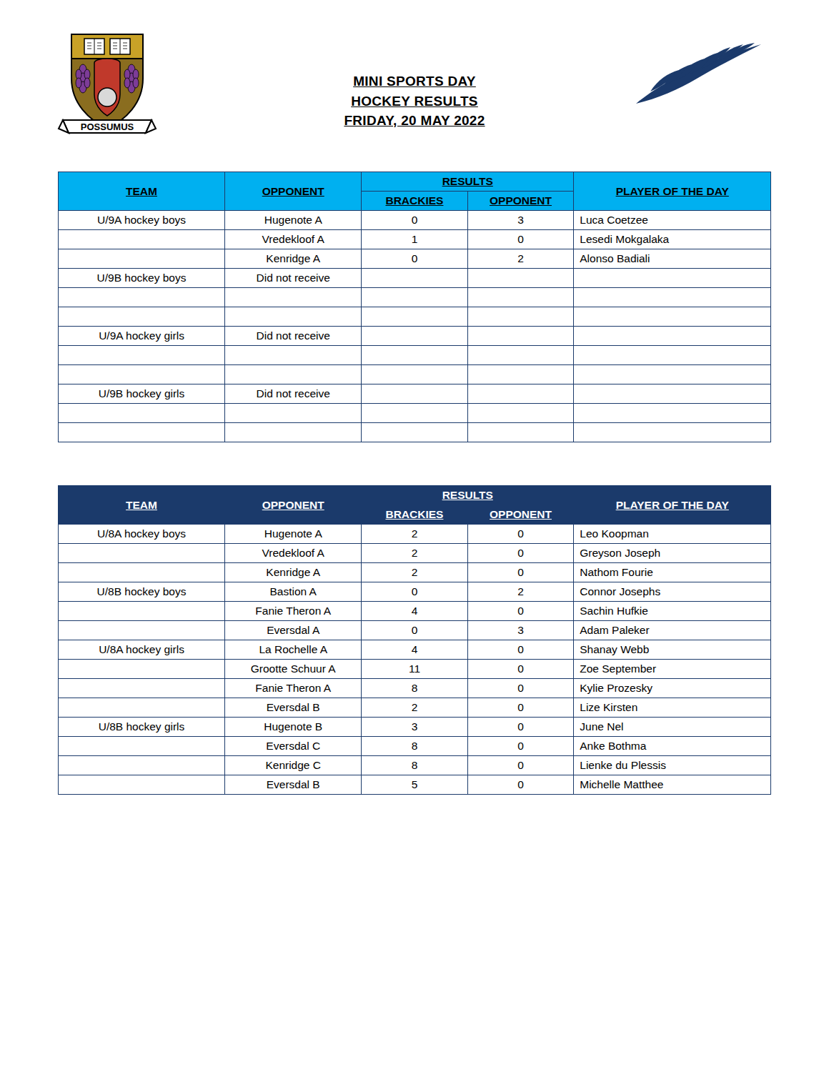POSSUMUS
MINI SPORTS DAY
HOCKEY RESULTS
FRIDAY, 20 MAY 2022
| TEAM | OPPONENT | RESULTS | PLAYER OF THE DAY |
| --- | --- | --- | --- |
| BRACKIES | OPPONENT |
| U/9A hockey boys | Hugenote A | 0 | 3 | Luca Coetzee |
| | Vredekloof A | 1 | 0 | Lesedi Mokgalaka |
| | Kenridge A | 0 | 2 | Alonso Badiali |
| U/9B hockey boys | Did not receive | | | |
| U/9A hockey girls | Did not receive | | | |
| U/9B hockey girls | Did not receive | | | |
| TEAM | OPPONENT | RESULTS | PLAYER OF THE DAY |
| --- | --- | --- | --- |
| BRACKIES | OPPONENT |
| U/8A hockey boys | Hugenote A | 2 | 0 | Leo Koopman |
| | Vredekloof A | 2 | 0 | Greyson Joseph |
| | Kenridge A | 2 | 0 | Nathom Fourie |
| U/8B hockey boys | Bastion A | 0 | 2 | Connor Josephs |
| | Fanie Theron A | 4 | 0 | Sachin Hufkie |
| | Eversdal A | 0 | 3 | Adam Paleker |
| U/8A hockey girls | La Rochelle A | 4 | 0 | Shanay Webb |
| | Grootte Schuur A | 11 | 0 | Zoe September |
| | Fanie Theron A | 8 | 0 | Kylie Prozesky |
| | Eversdal B | 2 | 0 | Lize Kirsten |
| U/8B hockey girls | Hugenote B | 3 | 0 | June Nel |
| | Eversdal C | 8 | 0 | Anke Bothma |
| | Kenridge C | 8 | 0 | Lienke du Plessis |
| | Eversdal B | 5 | 0 | Michelle Matthee |